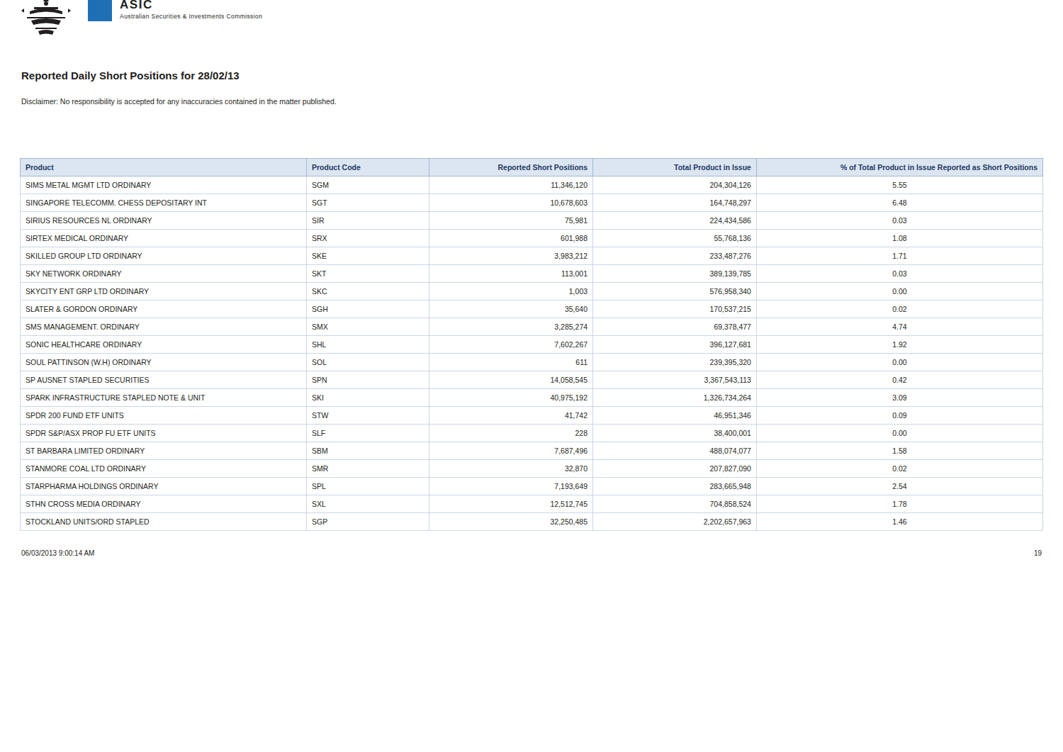ASIC
Australian Securities & Investments Commission
Reported Daily Short Positions for 28/02/13
Disclaimer: No responsibility is accepted for any inaccuracies contained in the matter published.
| Product | Product Code | Reported Short Positions | Total Product in Issue | % of Total Product in Issue Reported as Short Positions |
| --- | --- | --- | --- | --- |
| SIMS METAL MGMT LTD ORDINARY | SGM | 11,346,120 | 204,304,126 | 5.55 |
| SINGAPORE TELECOMM. CHESS DEPOSITARY INT | SGT | 10,678,603 | 164,748,297 | 6.48 |
| SIRIUS RESOURCES NL ORDINARY | SIR | 75,981 | 224,434,586 | 0.03 |
| SIRTEX MEDICAL ORDINARY | SRX | 601,988 | 55,768,136 | 1.08 |
| SKILLED GROUP LTD ORDINARY | SKE | 3,983,212 | 233,487,276 | 1.71 |
| SKY NETWORK ORDINARY | SKT | 113,001 | 389,139,785 | 0.03 |
| SKYCITY ENT GRP LTD ORDINARY | SKC | 1,003 | 576,958,340 | 0.00 |
| SLATER & GORDON ORDINARY | SGH | 35,640 | 170,537,215 | 0.02 |
| SMS MANAGEMENT. ORDINARY | SMX | 3,285,274 | 69,378,477 | 4.74 |
| SONIC HEALTHCARE ORDINARY | SHL | 7,602,267 | 396,127,681 | 1.92 |
| SOUL PATTINSON (W.H) ORDINARY | SOL | 611 | 239,395,320 | 0.00 |
| SP AUSNET STAPLED SECURITIES | SPN | 14,058,545 | 3,367,543,113 | 0.42 |
| SPARK INFRASTRUCTURE STAPLED NOTE & UNIT | SKI | 40,975,192 | 1,326,734,264 | 3.09 |
| SPDR 200 FUND ETF UNITS | STW | 41,742 | 46,951,346 | 0.09 |
| SPDR S&P/ASX PROP FU ETF UNITS | SLF | 228 | 38,400,001 | 0.00 |
| ST BARBARA LIMITED ORDINARY | SBM | 7,687,496 | 488,074,077 | 1.58 |
| STANMORE COAL LTD ORDINARY | SMR | 32,870 | 207,827,090 | 0.02 |
| STARPHARMA HOLDINGS ORDINARY | SPL | 7,193,649 | 283,665,948 | 2.54 |
| STHN CROSS MEDIA ORDINARY | SXL | 12,512,745 | 704,858,524 | 1.78 |
| STOCKLAND UNITS/ORD STAPLED | SGP | 32,250,485 | 2,202,657,963 | 1.46 |
06/03/2013 9:00:14 AM 19